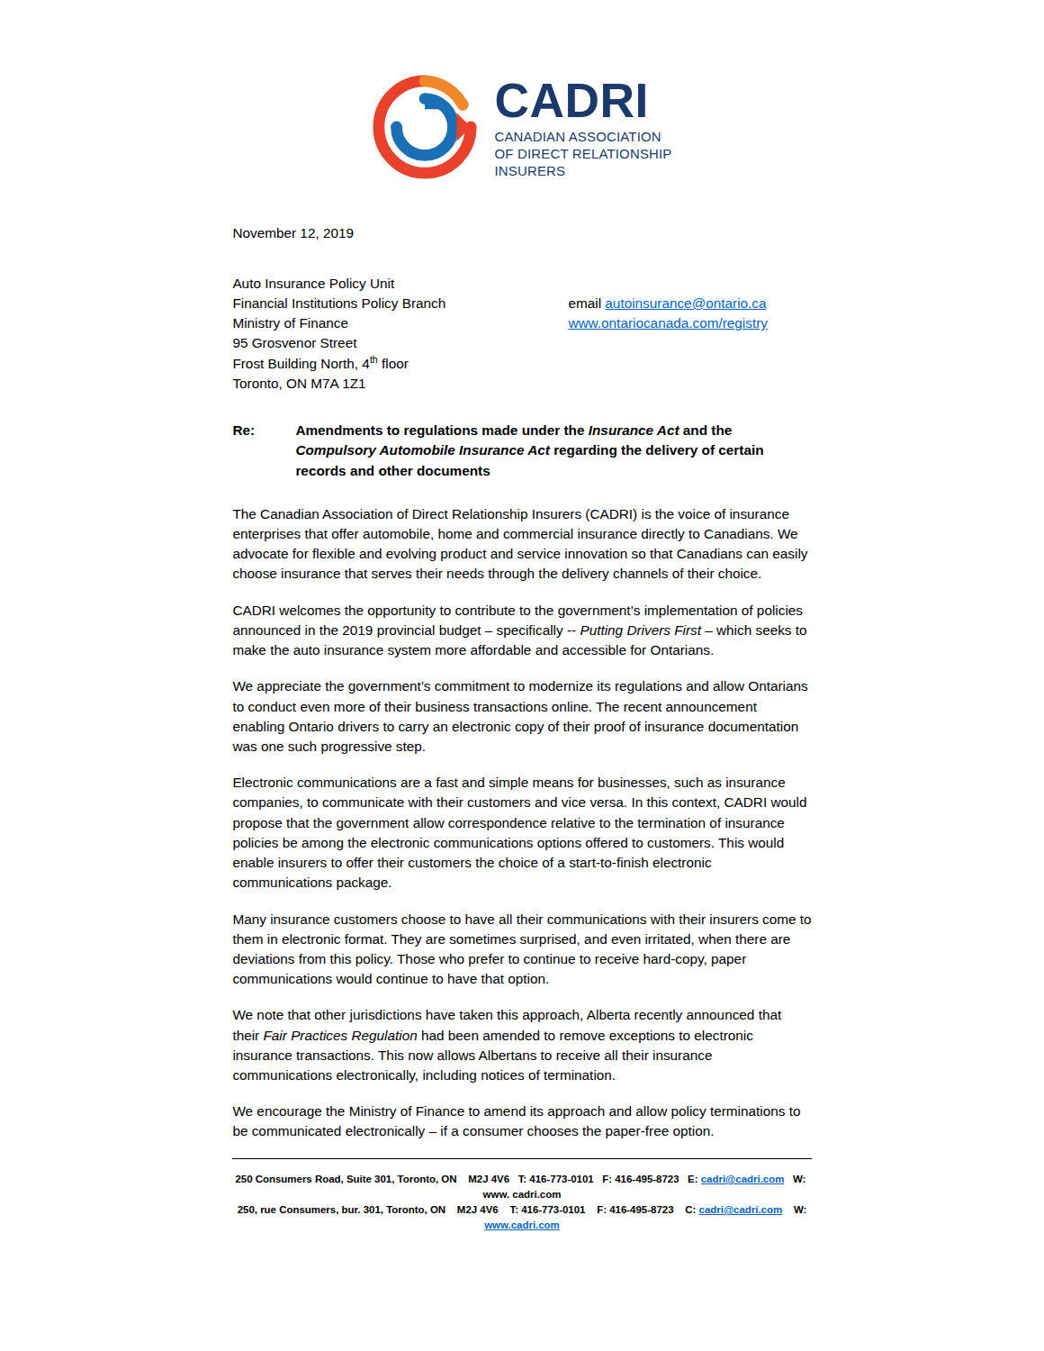CADRI Canadian Association
of Direct Relationship
Insurers
November 12, 2019
Auto Insurance Policy Unit
Financial Institutions Policy Branch email autoinsurance@ontario.ca
Ministry of Finance www.ontariocanada.com/registry
95 Grosvenor Street
Frost Building North, 4th floor
Toronto, ON M7A 1Z1
Re:
Amendments to regulations made under the Insurance Act and the Compulsory Automobile Insurance Act regarding the delivery of certain records and other documents
The Canadian Association of Direct Relationship Insurers (CADRI) is the voice of insurance enterprises that offer automobile, home and commercial insurance directly to Canadians. We advocate for flexible and evolving product and service innovation so that Canadians can easily choose insurance that serves their needs through the delivery channels of their choice.
CADRI welcomes the opportunity to contribute to the government’s implementation of policies announced in the 2019 provincial budget – specifically -- Putting Drivers First – which seeks to make the auto insurance system more affordable and accessible for Ontarians.
We appreciate the government’s commitment to modernize its regulations and allow Ontarians to conduct even more of their business transactions online. The recent announcement enabling Ontario drivers to carry an electronic copy of their proof of insurance documentation was one such progressive step.
Electronic communications are a fast and simple means for businesses, such as insurance companies, to communicate with their customers and vice versa. In this context, CADRI would propose that the government allow correspondence relative to the termination of insurance policies be among the electronic communications options offered to customers. This would enable insurers to offer their customers the choice of a start-to-finish electronic communications package.
Many insurance customers choose to have all their communications with their insurers come to them in electronic format. They are sometimes surprised, and even irritated, when there are deviations from this policy. Those who prefer to continue to receive hard-copy, paper communications would continue to have that option.
We note that other jurisdictions have taken this approach, Alberta recently announced that their Fair Practices Regulation had been amended to remove exceptions to electronic insurance transactions. This now allows Albertans to receive all their insurance communications electronically, including notices of termination.
We encourage the Ministry of Finance to amend its approach and allow policy terminations to be communicated electronically – if a consumer chooses the paper-free option.
250 Consumers Road, Suite 301, Toronto, ON M2J 4V6 T: 416-773-0101 F: 416-495-8723 E: cadri@cadri.com W: www. cadri.com
250, rue Consumers, bur. 301, Toronto, ON M2J 4V6 T: 416-773-0101 F: 416-495-8723 C: cadri@cadri.com W: www.cadri.com